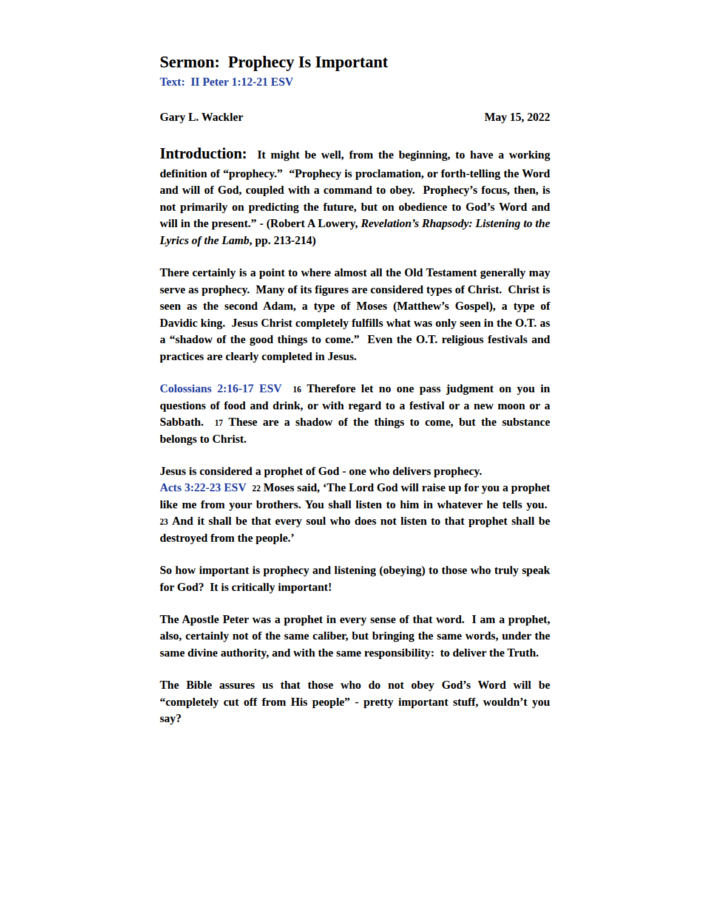Sermon: Prophecy Is Important
Text: II Peter 1:12-21 ESV
Gary L. Wackler May 15, 2022
Introduction: It might be well, from the beginning, to have a working definition of “prophecy.” “Prophecy is proclamation, or forth-telling the Word and will of God, coupled with a command to obey. Prophecy’s focus, then, is not primarily on predicting the future, but on obedience to God’s Word and will in the present.” - (Robert A Lowery, Revelation’s Rhapsody: Listening to the Lyrics of the Lamb, pp. 213-214)
There certainly is a point to where almost all the Old Testament generally may serve as prophecy. Many of its figures are considered types of Christ. Christ is seen as the second Adam, a type of Moses (Matthew’s Gospel), a type of Davidic king. Jesus Christ completely fulfills what was only seen in the O.T. as a “shadow of the good things to come.” Even the O.T. religious festivals and practices are clearly completed in Jesus.
Colossians 2:16-17 ESV 16 Therefore let no one pass judgment on you in questions of food and drink, or with regard to a festival or a new moon or a Sabbath. 17 These are a shadow of the things to come, but the substance belongs to Christ.
Jesus is considered a prophet of God - one who delivers prophecy.
Acts 3:22-23 ESV 22 Moses said, ‘The Lord God will raise up for you a prophet like me from your brothers. You shall listen to him in whatever he tells you. 23 And it shall be that every soul who does not listen to that prophet shall be destroyed from the people.’
So how important is prophecy and listening (obeying) to those who truly speak for God? It is critically important!
The Apostle Peter was a prophet in every sense of that word. I am a prophet, also, certainly not of the same caliber, but bringing the same words, under the same divine authority, and with the same responsibility: to deliver the Truth.
The Bible assures us that those who do not obey God’s Word will be “completely cut off from His people” - pretty important stuff, wouldn’t you say?